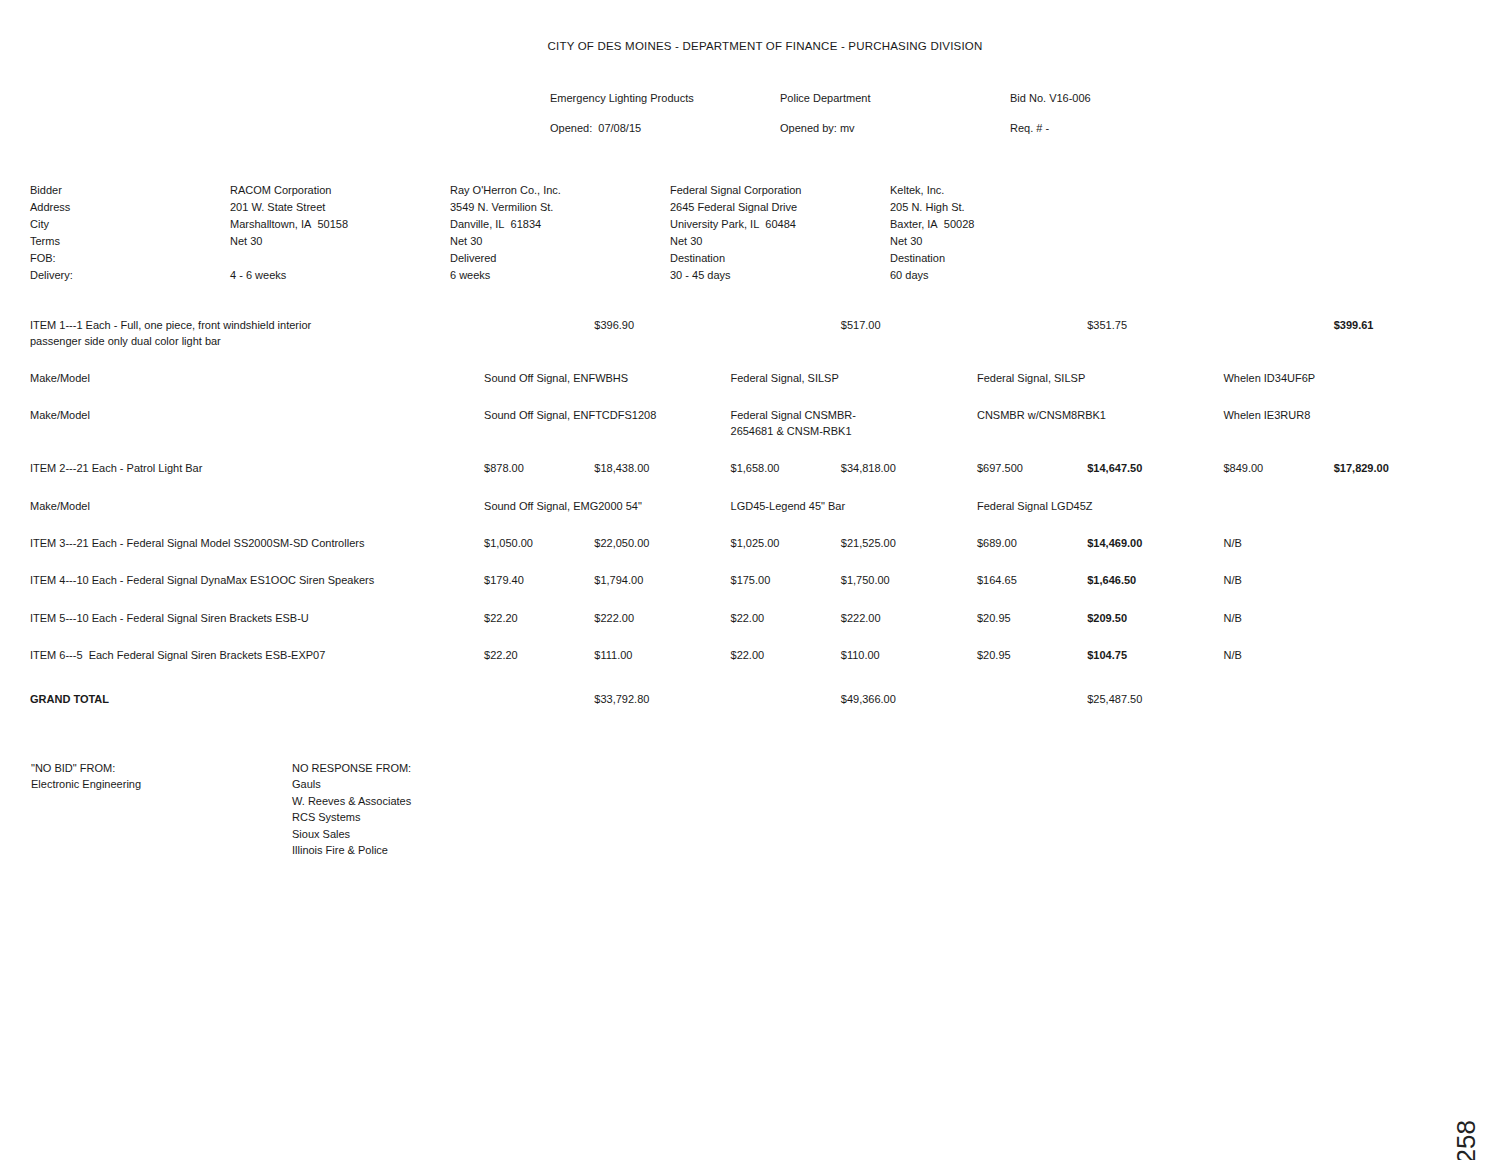CITY OF DES MOINES - DEPARTMENT OF FINANCE - PURCHASING DIVISION
| Emergency Lighting Products | Police Department | Bid No. V16-006 |
| Opened: 07/08/15 | Opened by: mv | Req. # - |
| Bidder | RACOM Corporation | Ray O'Herron Co., Inc. | Federal Signal Corporation | Keltek, Inc. |
| Address | 201 W. State Street | 3549 N. Vermilion St. | 2645 Federal Signal Drive | 205 N. High St. |
| City | Marshalltown, IA 50158 | Danville, IL 61834 | University Park, IL 60484 | Baxter, IA 50028 |
| Terms | Net 30 | Net 30 | Net 30 | Net 30 |
| FOB: | | Delivered | Destination | Destination |
| Delivery: | 4 - 6 weeks | 6 weeks | 30 - 45 days | 60 days |
| ITEM 1---1 Each - Full, one piece, front windshield interior passenger side only dual color light bar | | $396.90 | | $517.00 | | $351.75 | | $399.61 |
| Make/Model | Sound Off Signal, ENFWBHS | Federal Signal, SILSP | Federal Signal, SILSP | Whelen ID34UF6P |
| Make/Model | Sound Off Signal, ENFTCDFS1208 | Federal Signal CNSMBR- 2654681 & CNSM-RBK1 | CNSMBR w/CNSM8RBK1 | Whelen IE3RUR8 |
| ITEM 2---21 Each - Patrol Light Bar | $878.00 | $18,438.00 | $1,658.00 | $34,818.00 | $697.500 | $14,647.50 | $849.00 | $17,829.00 |
| Make/Model | Sound Off Signal, EMG2000 54" | LGD45-Legend 45" Bar | Federal Signal LGD45Z | |
| ITEM 3---21 Each - Federal Signal Model SS2000SM-SD Controllers | $1,050.00 | $22,050.00 | $1,025.00 | $21,525.00 | $689.00 | $14,469.00 | N/B | |
| ITEM 4---10 Each - Federal Signal DynaMax ES1OOC Siren Speakers | $179.40 | $1,794.00 | $175.00 | $1,750.00 | $164.65 | $1,646.50 | N/B | |
| ITEM 5---10 Each - Federal Signal Siren Brackets ESB-U | $22.20 | $222.00 | $22.00 | $222.00 | $20.95 | $209.50 | N/B | |
| ITEM 6---5 Each Federal Signal Siren Brackets ESB-EXP07 | $22.20 | $111.00 | $22.00 | $110.00 | $20.95 | $104.75 | N/B | |
| GRAND TOTAL | | $33,792.80 | | $49,366.00 | | $25,487.50 | | |
| "NO BID" FROM: Electronic Engineering | NO RESPONSE FROM: Gauls W. Reeves & Associates RCS Systems Sioux Sales Illinois Fire & Police |
258